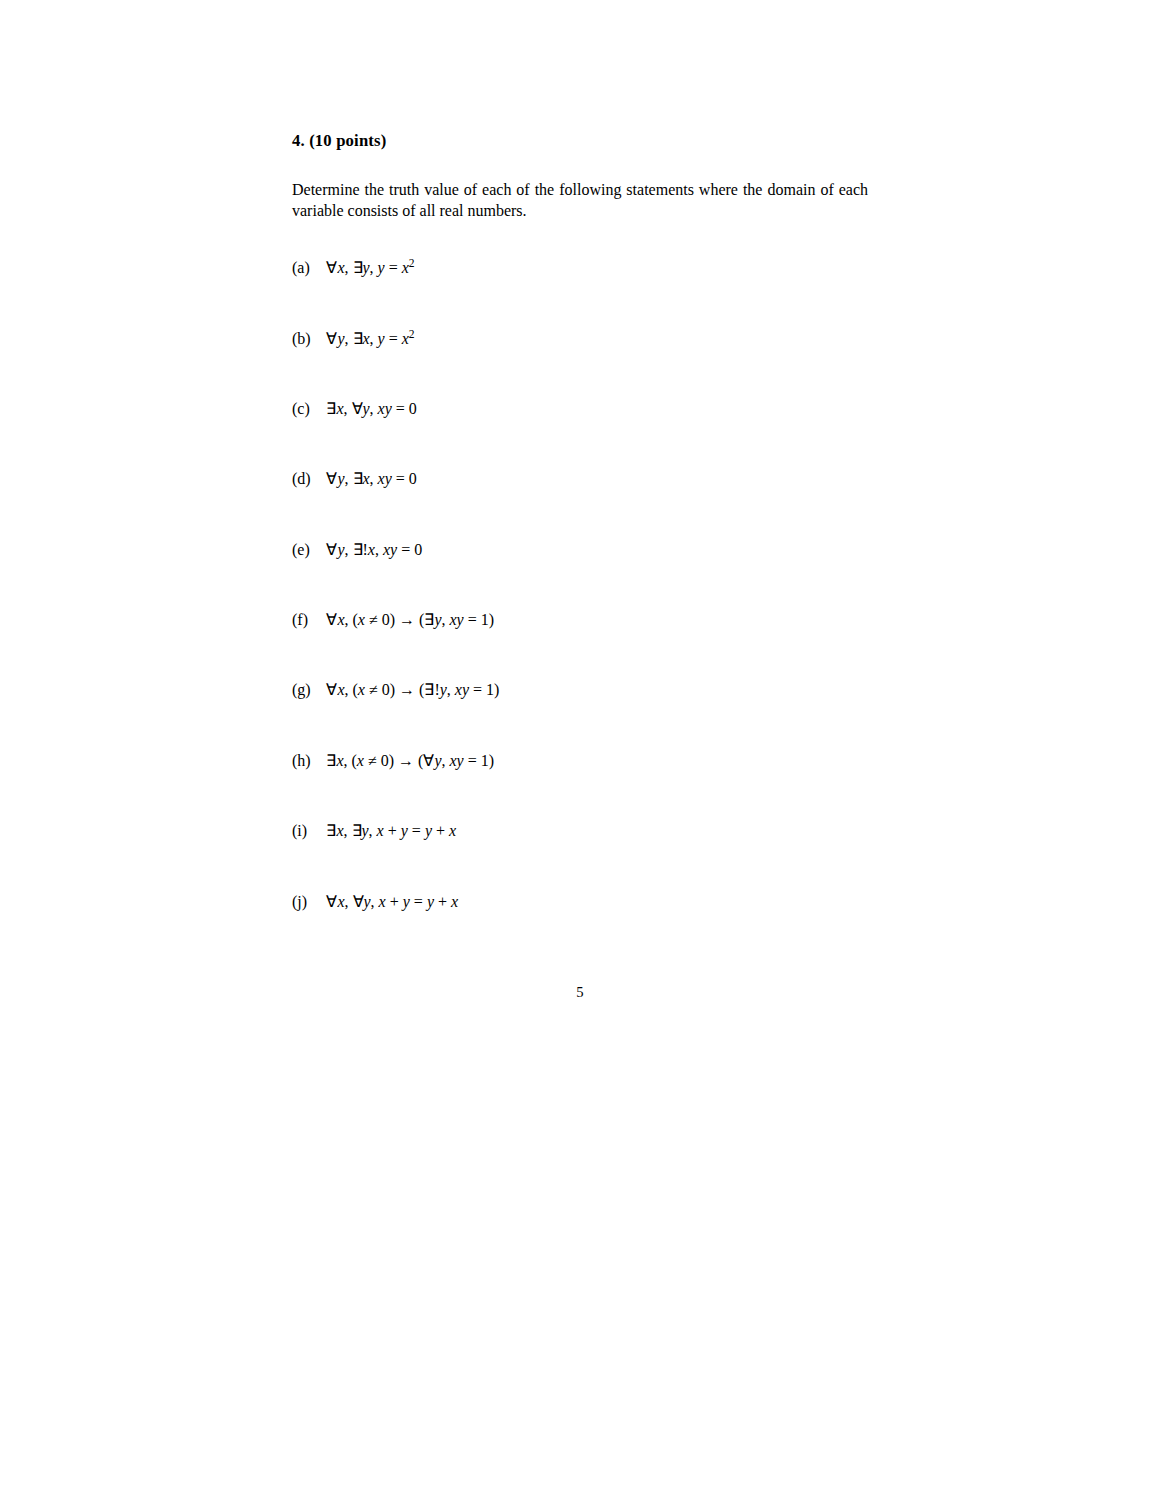4. (10 points)
Determine the truth value of each of the following statements where the domain of each variable consists of all real numbers.
(a) ∀x, ∃y, y = x2
(b) ∀y, ∃x, y = x2
(c) ∃x, ∀y, xy = 0
(d) ∀y, ∃x, xy = 0
(e) ∀y, ∃!x, xy = 0
(f) ∀x, (x ≠ 0) → (∃y, xy = 1)
(g) ∀x, (x ≠ 0) → (∃!y, xy = 1)
(h) ∃x, (x ≠ 0) → (∀y, xy = 1)
(i) ∃x, ∃y, x + y = y + x
(j) ∀x, ∀y, x + y = y + x
5